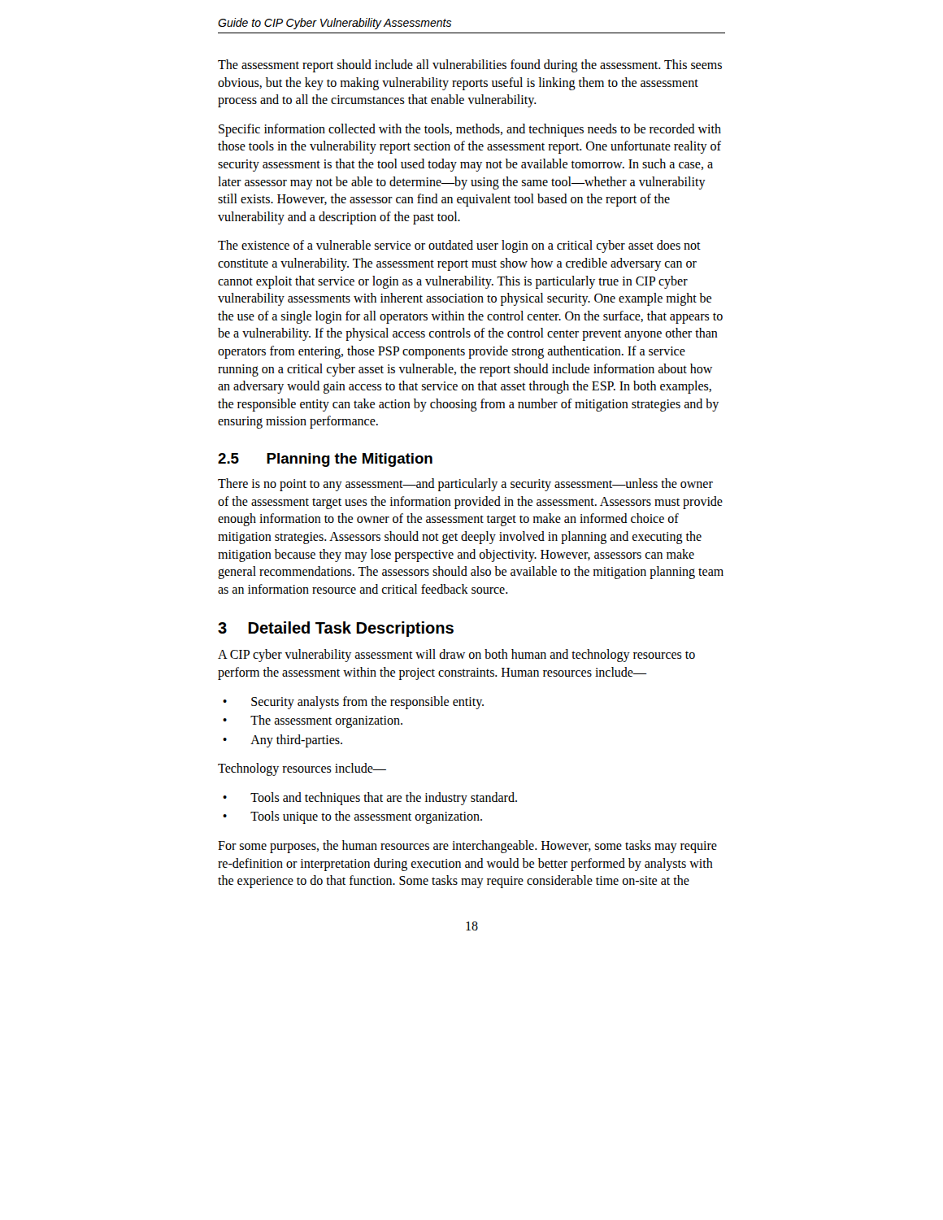Guide to CIP Cyber Vulnerability Assessments
The assessment report should include all vulnerabilities found during the assessment. This seems obvious, but the key to making vulnerability reports useful is linking them to the assessment process and to all the circumstances that enable vulnerability.
Specific information collected with the tools, methods, and techniques needs to be recorded with those tools in the vulnerability report section of the assessment report. One unfortunate reality of security assessment is that the tool used today may not be available tomorrow. In such a case, a later assessor may not be able to determine—by using the same tool—whether a vulnerability still exists. However, the assessor can find an equivalent tool based on the report of the vulnerability and a description of the past tool.
The existence of a vulnerable service or outdated user login on a critical cyber asset does not constitute a vulnerability. The assessment report must show how a credible adversary can or cannot exploit that service or login as a vulnerability. This is particularly true in CIP cyber vulnerability assessments with inherent association to physical security. One example might be the use of a single login for all operators within the control center. On the surface, that appears to be a vulnerability. If the physical access controls of the control center prevent anyone other than operators from entering, those PSP components provide strong authentication. If a service running on a critical cyber asset is vulnerable, the report should include information about how an adversary would gain access to that service on that asset through the ESP. In both examples, the responsible entity can take action by choosing from a number of mitigation strategies and by ensuring mission performance.
2.5 Planning the Mitigation
There is no point to any assessment—and particularly a security assessment—unless the owner of the assessment target uses the information provided in the assessment. Assessors must provide enough information to the owner of the assessment target to make an informed choice of mitigation strategies. Assessors should not get deeply involved in planning and executing the mitigation because they may lose perspective and objectivity. However, assessors can make general recommendations. The assessors should also be available to the mitigation planning team as an information resource and critical feedback source.
3 Detailed Task Descriptions
A CIP cyber vulnerability assessment will draw on both human and technology resources to perform the assessment within the project constraints. Human resources include—
Security analysts from the responsible entity.
The assessment organization.
Any third-parties.
Technology resources include—
Tools and techniques that are the industry standard.
Tools unique to the assessment organization.
For some purposes, the human resources are interchangeable. However, some tasks may require re-definition or interpretation during execution and would be better performed by analysts with the experience to do that function. Some tasks may require considerable time on-site at the
18